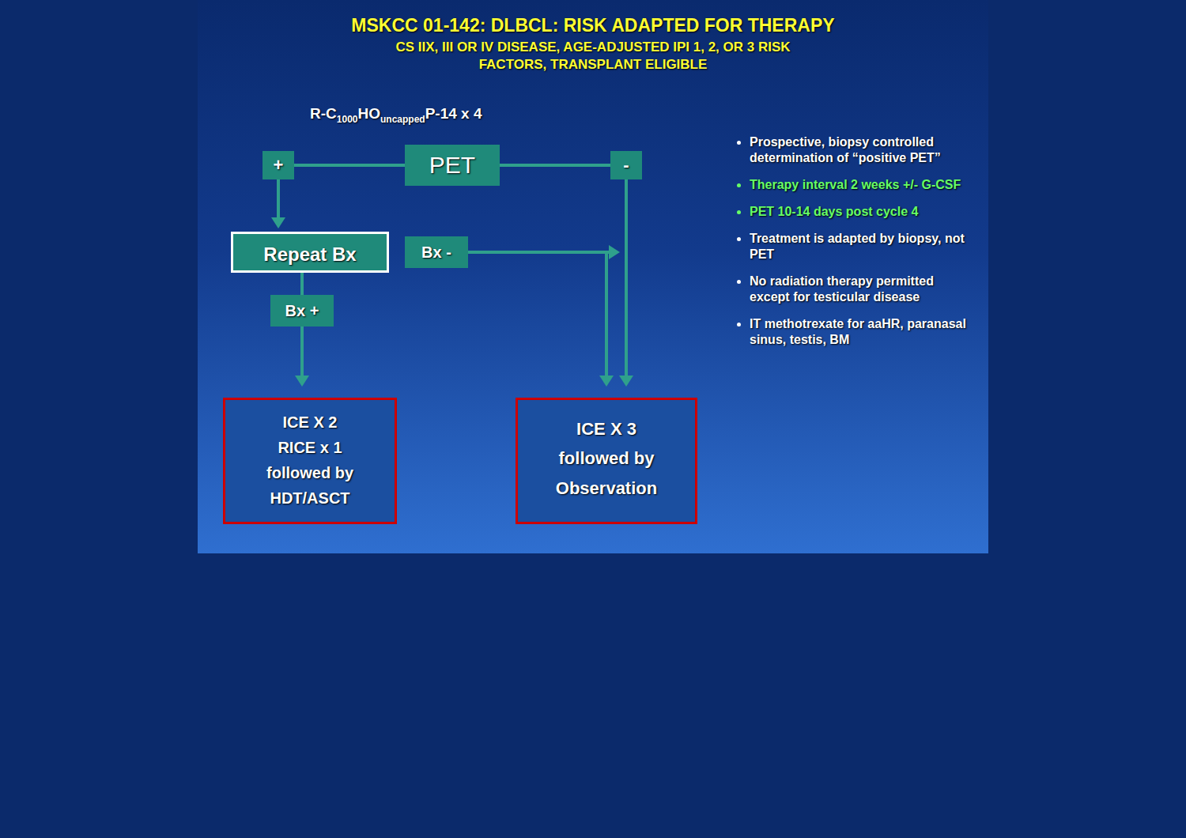MSKCC 01-142: DLBCL: RISK ADAPTED FOR THERAPY
CS IIX, III OR IV DISEASE, AGE-ADJUSTED IPI 1, 2, OR 3 RISK
FACTORS, TRANSPLANT ELIGIBLE
R-C1000HOuncappedP-14 x 4
PET
+
-
Repeat Bx
Bx -
Bx +
ICE X 2
RICE x 1
followed by
HDT/ASCT
ICE X 3
followed by
Observation
Prospective, biopsy controlled determination of “positive PET”
Therapy interval 2 weeks +/- G-CSF
PET 10-14 days post cycle 4
Treatment is adapted by biopsy, not PET
No radiation therapy permitted except for testicular disease
IT methotrexate for aaHR, paranasal sinus, testis, BM